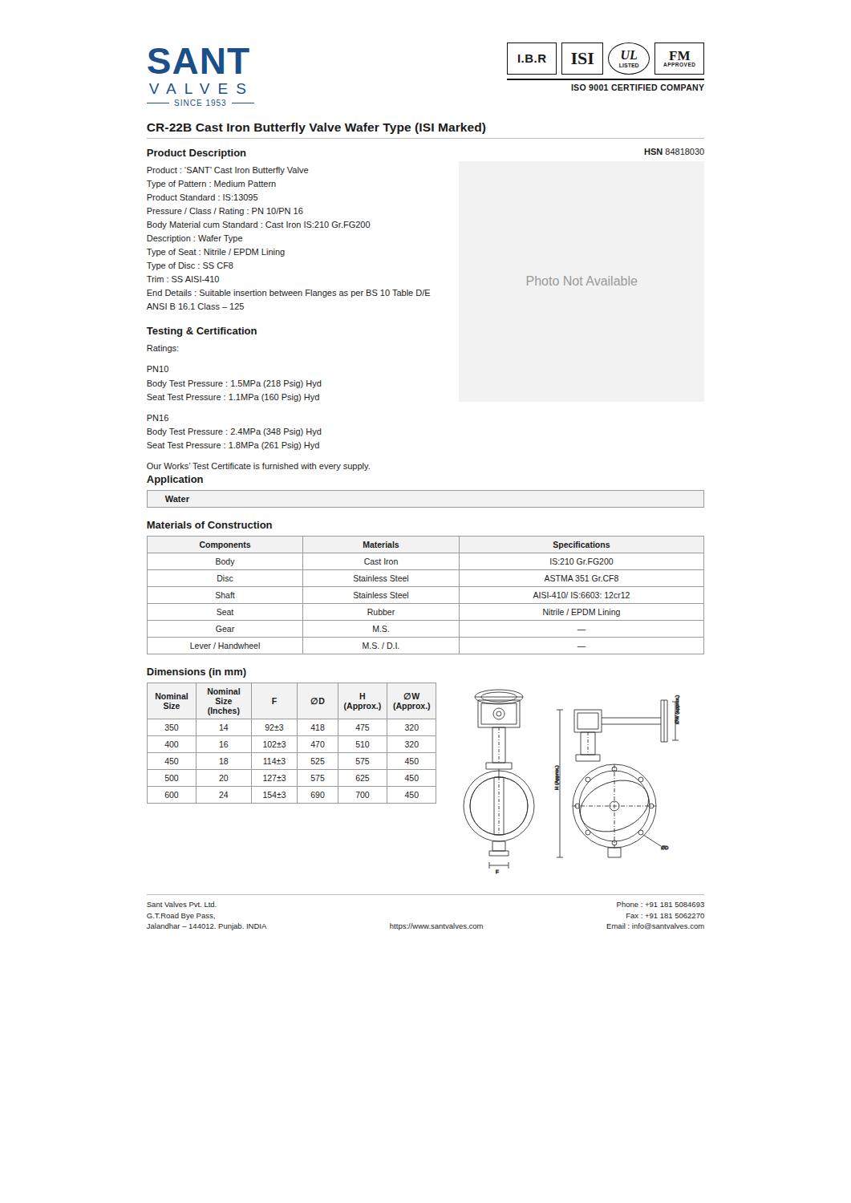SANT
VALVES
SINCE 1953
I.B.R
ISI
UL LISTED
FM APPROVED
ISO 9001 CERTIFIED COMPANY
CR-22B Cast Iron Butterfly Valve Wafer Type (ISI Marked)
Product Description
Product : ‘SANT’ Cast Iron Butterfly Valve
Type of Pattern : Medium Pattern
Product Standard : IS:13095
Pressure / Class / Rating : PN 10/PN 16
Body Material cum Standard : Cast Iron IS:210 Gr.FG200
Description : Wafer Type
Type of Seat : Nitrile / EPDM Lining
Type of Disc : SS CF8
Trim : SS AISI-410
End Details : Suitable insertion between Flanges as per BS 10 Table D/E ANSI B 16.1 Class – 125
Testing & Certification
Ratings:
PN10
Body Test Pressure : 1.5MPa (218 Psig) Hyd
Seat Test Pressure : 1.1MPa (160 Psig) Hyd
PN16
Body Test Pressure : 2.4MPa (348 Psig) Hyd
Seat Test Pressure : 1.8MPa (261 Psig) Hyd
Our Works’ Test Certificate is furnished with every supply.
HSN 84818030
Photo Not Available
Application
Water
Materials of Construction
| Components | Materials | Specifications |
| --- | --- | --- |
| Body | Cast Iron | IS:210 Gr.FG200 |
| Disc | Stainless Steel | ASTMA 351 Gr.CF8 |
| Shaft | Stainless Steel | AISI-410/ IS:6603: 12cr12 |
| Seat | Rubber | Nitrile / EPDM Lining |
| Gear | M.S. | — |
| Lever / Handwheel | M.S. / D.I. | — |
Dimensions (in mm)
| Nominal Size | Nominal Size (Inches) | F | ∅D | H (Approx.) | ∅W (Approx.) |
| --- | --- | --- | --- | --- | --- |
| 350 | 14 | 92±3 | 418 | 475 | 320 |
| 400 | 16 | 102±3 | 470 | 510 | 320 |
| 450 | 18 | 114±3 | 525 | 575 | 450 |
| 500 | 20 | 127±3 | 575 | 625 | 450 |
| 600 | 24 | 154±3 | 690 | 700 | 450 |
F ∅W (approx.) H (Approx.) ∅D
Sant Valves Pvt. Ltd.
G.T.Road Bye Pass,
Jalandhar – 144012. Punjab. INDIA
https://www.santvalves.com
Phone : +91 181 5084693
Fax : +91 181 5062270
Email : info@santvalves.com